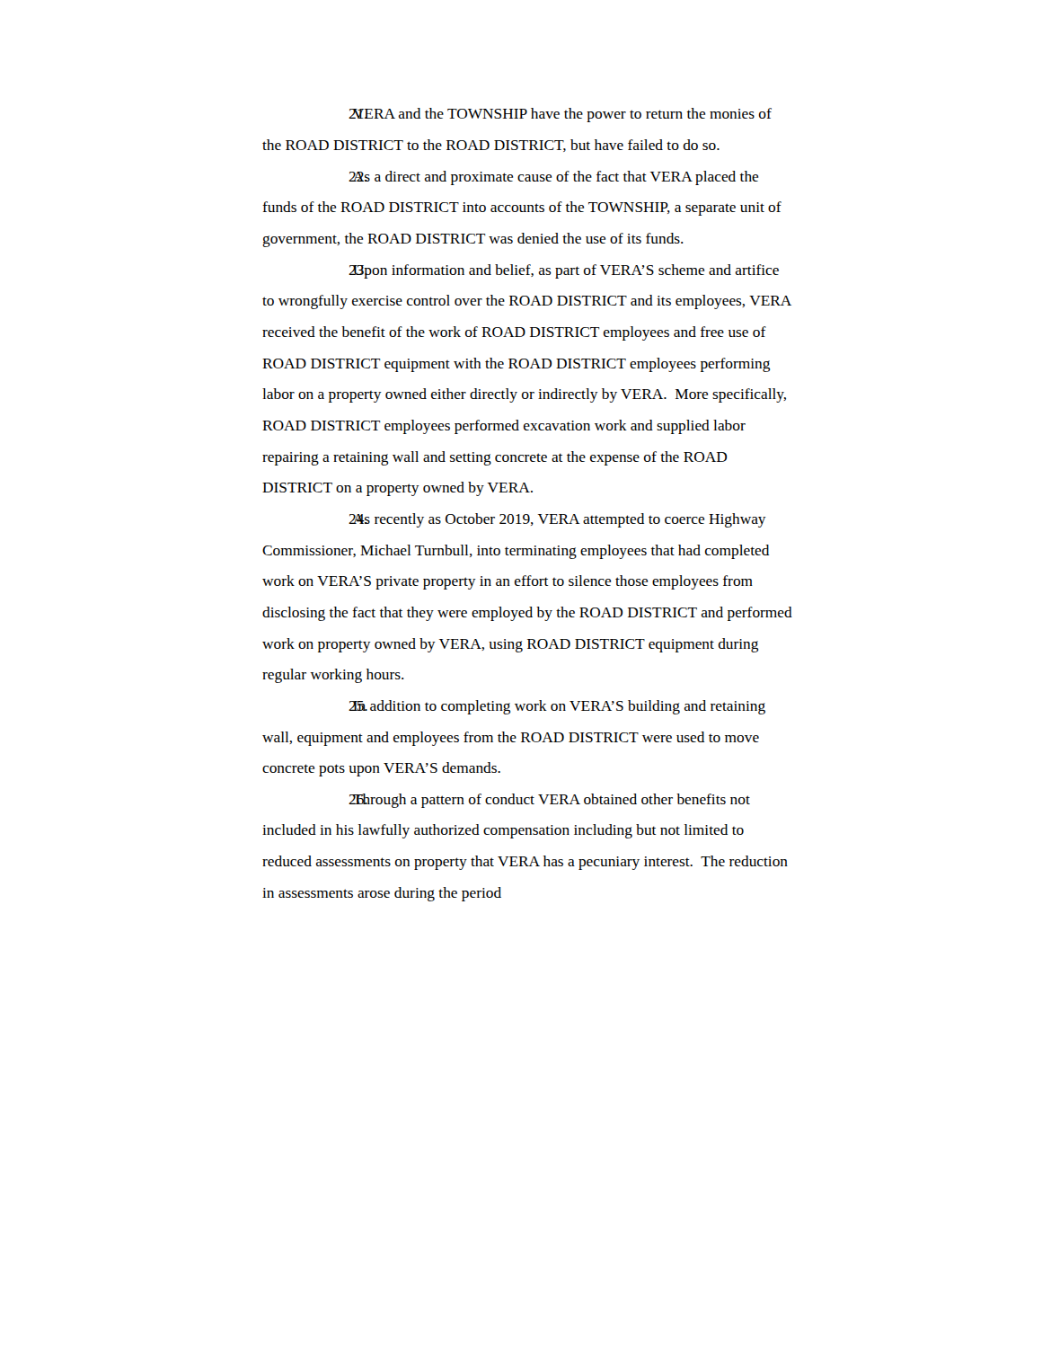21. VERA and the TOWNSHIP have the power to return the monies of the ROAD DISTRICT to the ROAD DISTRICT, but have failed to do so.
22. As a direct and proximate cause of the fact that VERA placed the funds of the ROAD DISTRICT into accounts of the TOWNSHIP, a separate unit of government, the ROAD DISTRICT was denied the use of its funds.
23. Upon information and belief, as part of VERA’S scheme and artifice to wrongfully exercise control over the ROAD DISTRICT and its employees, VERA received the benefit of the work of ROAD DISTRICT employees and free use of ROAD DISTRICT equipment with the ROAD DISTRICT employees performing labor on a property owned either directly or indirectly by VERA. More specifically, ROAD DISTRICT employees performed excavation work and supplied labor repairing a retaining wall and setting concrete at the expense of the ROAD DISTRICT on a property owned by VERA.
24. As recently as October 2019, VERA attempted to coerce Highway Commissioner, Michael Turnbull, into terminating employees that had completed work on VERA’S private property in an effort to silence those employees from disclosing the fact that they were employed by the ROAD DISTRICT and performed work on property owned by VERA, using ROAD DISTRICT equipment during regular working hours.
25. In addition to completing work on VERA’S building and retaining wall, equipment and employees from the ROAD DISTRICT were used to move concrete pots upon VERA’S demands.
26. Through a pattern of conduct VERA obtained other benefits not included in his lawfully authorized compensation including but not limited to reduced assessments on property that VERA has a pecuniary interest. The reduction in assessments arose during the period